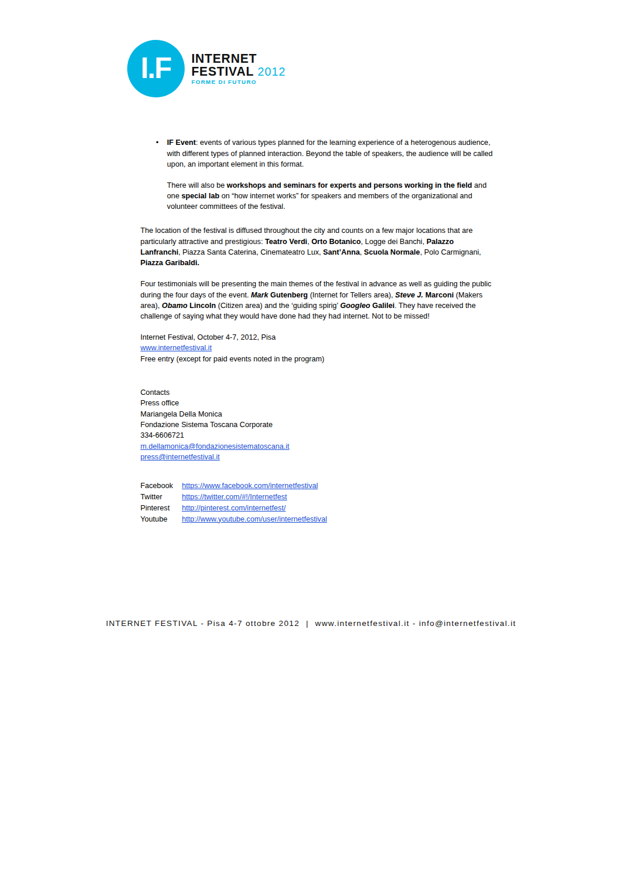I.F
INTERNET
FESTIVAL 2012
FORME DI FUTURO
• IF Event: events of various types planned for the learning experience of a heterogenous audience, with different types of planned interaction. Beyond the table of speakers, the audience will be called upon, an important element in this format.
There will also be workshops and seminars for experts and persons working in the field and one special lab on “how internet works” for speakers and members of the organizational and volunteer committees of the festival.
The location of the festival is diffused throughout the city and counts on a few major locations that are particularly attractive and prestigious: Teatro Verdi, Orto Botanico, Logge dei Banchi, Palazzo Lanfranchi, Piazza Santa Caterina, Cinemateatro Lux, Sant’Anna, Scuola Normale, Polo Carmignani, Piazza Garibaldi.
Four testimonials will be presenting the main themes of the festival in advance as well as guiding the public during the four days of the event. Mark Gutenberg (Internet for Tellers area), Steve J. Marconi (Makers area), Obamo Lincoln (Citizen area) and the ‘guiding spirig’ Googleo Galilei. They have received the challenge of saying what they would have done had they had internet. Not to be missed!
Internet Festival, October 4-7, 2012, Pisa
www.internetfestival.it
Free entry (except for paid events noted in the program)
Contacts
Press office
Mariangela Della Monica
Fondazione Sistema Toscana Corporate
334-6606721
m.dellamonica@fondazionesistematoscana.it
press@internetfestival.it
| Facebook | https://www.facebook.com/internetfestival |
| Twitter | https://twitter.com/#!/Internetfest |
| Pinterest | http://pinterest.com/internetfest/ |
| Youtube | http://www.youtube.com/user/internetfestival |
INTERNET FESTIVAL - Pisa 4-7 ottobre 2012 | www.internetfestival.it - info@internetfestival.it